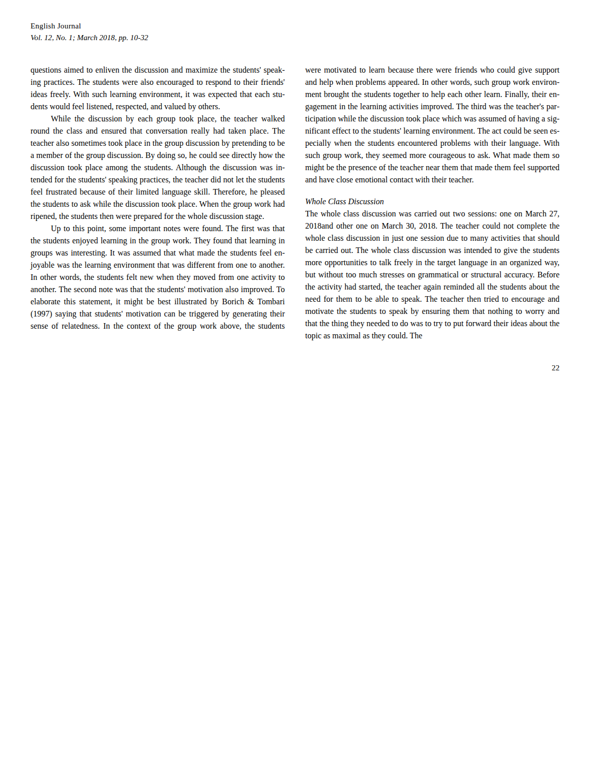English Journal
Vol. 12, No. 1; March 2018, pp. 10-32
questions aimed to enliven the discussion and maximize the students' speaking practices. The students were also encouraged to respond to their friends' ideas freely. With such learning environment, it was expected that each students would feel listened, respected, and valued by others.
While the discussion by each group took place, the teacher walked round the class and ensured that conversation really had taken place. The teacher also sometimes took place in the group discussion by pretending to be a member of the group discussion. By doing so, he could see directly how the discussion took place among the students. Although the discussion was intended for the students' speaking practices, the teacher did not let the students feel frustrated because of their limited language skill. Therefore, he pleased the students to ask while the discussion took place. When the group work had ripened, the students then were prepared for the whole discussion stage.
Up to this point, some important notes were found. The first was that the students enjoyed learning in the group work. They found that learning in groups was interesting. It was assumed that what made the students feel enjoyable was the learning environment that was different from one to another. In other words, the students felt new when they moved from one activity to another. The second note was that the students' motivation also improved. To elaborate this statement, it might be best illustrated by Borich & Tombari (1997) saying that students' motivation can be triggered by generating their sense of relatedness. In the context of the group work above, the students were motivated to learn because there were friends who could give support and help when problems appeared. In other words, such group work environment brought the students together to help each other learn. Finally, their engagement in the learning activities improved. The third was the teacher's participation while the discussion took place which was assumed of having a significant effect to the students' learning environment. The act could be seen especially when the students encountered problems with their language. With such group work, they seemed more courageous to ask. What made them so might be the presence of the teacher near them that made them feel supported and have close emotional contact with their teacher.
Whole Class Discussion
The whole class discussion was carried out two sessions: one on March 27, 2018and other one on March 30, 2018. The teacher could not complete the whole class discussion in just one session due to many activities that should be carried out. The whole class discussion was intended to give the students more opportunities to talk freely in the target language in an organized way, but without too much stresses on grammatical or structural accuracy. Before the activity had started, the teacher again reminded all the students about the need for them to be able to speak. The teacher then tried to encourage and motivate the students to speak by ensuring them that nothing to worry and that the thing they needed to do was to try to put forward their ideas about the topic as maximal as they could. The
22